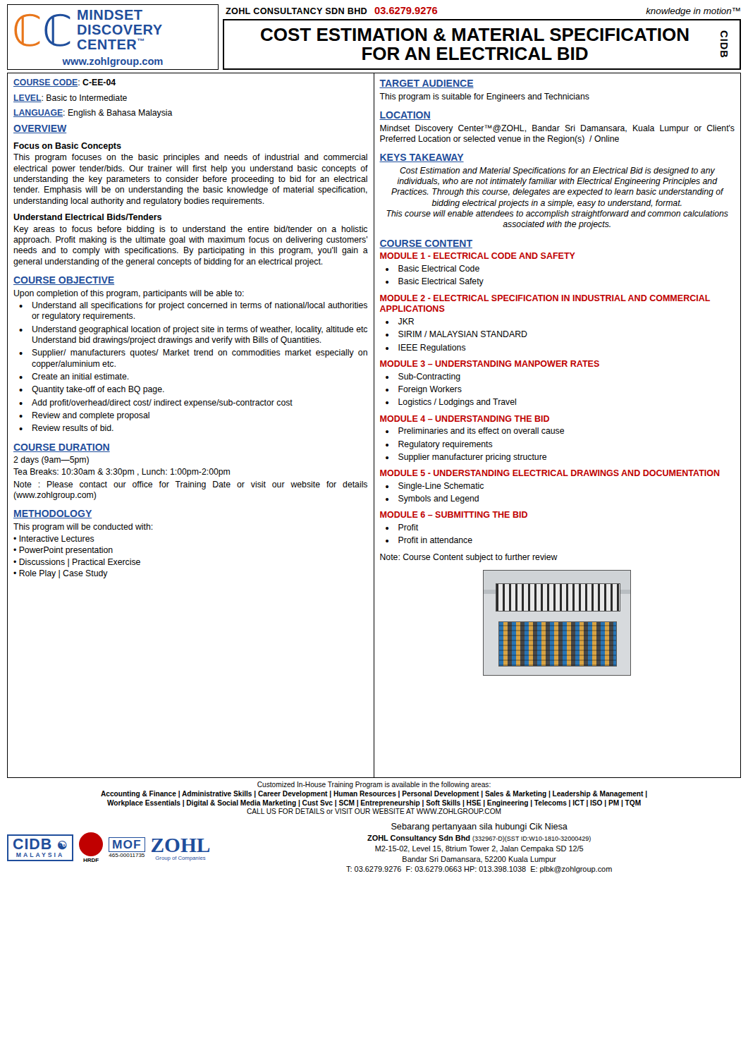ℂℂ
MINDSET
DISCOVERY
CENTER™
www.zohlgroup.com
ZOHL CONSULTANCY SDN BHD 03.6279.9276 knowledge in motion™
COST ESTIMATION & MATERIAL SPECIFICATION
FOR AN ELECTRICAL BID
CIDB
COURSE CODE: C-EE-04
LEVEL: Basic to Intermediate
LANGUAGE: English & Bahasa Malaysia
OVERVIEW
Focus on Basic Concepts
This program focuses on the basic principles and needs of industrial and commercial electrical power tender/bids. Our trainer will first help you understand basic concepts of understanding the key parameters to consider before proceeding to bid for an electrical tender. Emphasis will be on understanding the basic knowledge of material specification, understanding local authority and regulatory bodies requirements.
Understand Electrical Bids/Tenders
Key areas to focus before bidding is to understand the entire bid/tender on a holistic approach. Profit making is the ultimate goal with maximum focus on delivering customers' needs and to comply with specifications. By participating in this program, you'll gain a general understanding of the general concepts of bidding for an electrical project.
COURSE OBJECTIVE
Upon completion of this program, participants will be able to:
Understand all specifications for project concerned in terms of national/local authorities or regulatory requirements.
Understand geographical location of project site in terms of weather, locality, altitude etc Understand bid drawings/project drawings and verify with Bills of Quantities.
Supplier/ manufacturers quotes/ Market trend on commodities market especially on copper/aluminium etc.
Create an initial estimate.
Quantity take-off of each BQ page.
Add profit/overhead/direct cost/ indirect expense/sub-contractor cost
Review and complete proposal
Review results of bid.
COURSE DURATION
2 days (9am—5pm)
Tea Breaks: 10:30am & 3:30pm , Lunch: 1:00pm-2:00pm
Note : Please contact our office for Training Date or visit our website for details (www.zohlgroup.com)
METHODOLOGY
This program will be conducted with:
• Interactive Lectures
• PowerPoint presentation
• Discussions | Practical Exercise
• Role Play | Case Study
TARGET AUDIENCE
This program is suitable for Engineers and Technicians
LOCATION
Mindset Discovery Center™@ZOHL, Bandar Sri Damansara, Kuala Lumpur or Client's Preferred Location or selected venue in the Region(s) / Online
KEYS TAKEAWAY
Cost Estimation and Material Specifications for an Electrical Bid is designed to any individuals, who are not intimately familiar with Electrical Engineering Principles and Practices. Through this course, delegates are expected to learn basic understanding of bidding electrical projects in a simple, easy to understand, format.
This course will enable attendees to accomplish straightforward and common calculations associated with the projects.
COURSE CONTENT
MODULE 1 - ELECTRICAL CODE AND SAFETY
Basic Electrical Code
Basic Electrical Safety
MODULE 2 - ELECTRICAL SPECIFICATION IN INDUSTRIAL AND COMMERCIAL APPLICATIONS
JKR
SIRIM / MALAYSIAN STANDARD
IEEE Regulations
MODULE 3 – UNDERSTANDING MANPOWER RATES
Sub-Contracting
Foreign Workers
Logistics / Lodgings and Travel
MODULE 4 – UNDERSTANDING THE BID
Preliminaries and its effect on overall cause
Regulatory requirements
Supplier manufacturer pricing structure
MODULE 5 - UNDERSTANDING ELECTRICAL DRAWINGS AND DOCUMENTATION
Single-Line Schematic
Symbols and Legend
MODULE 6 – SUBMITTING THE BID
Profit
Profit in attendance
Note: Course Content subject to further review
Customized In-House Training Program is available in the following areas:
Accounting & Finance | Administrative Skills | Career Development | Human Resources | Personal Development | Sales & Marketing | Leadership & Management |
Workplace Essentials | Digital & Social Media Marketing | Cust Svc | SCM | Entrepreneurship | Soft Skills | HSE | Engineering | Telecoms | ICT | ISO | PM | TQM
CALL US FOR DETAILS or VISIT OUR WEBSITE AT WWW.ZOHLGROUP.COM
CIDB ☯
MALAYSIA
HRDF
MOF
465-00011735
ZOHL
Group of Companies
Sebarang pertanyaan sila hubungi Cik Niesa
ZOHL Consultancy Sdn Bhd (332967-D)(SST ID:W10-1810-32000429)
M2-15-02, Level 15, 8trium Tower 2, Jalan Cempaka SD 12/5
Bandar Sri Damansara, 52200 Kuala Lumpur
T: 03.6279.9276 F: 03.6279.0663 HP: 013.398.1038 E: plbk@zohlgroup.com